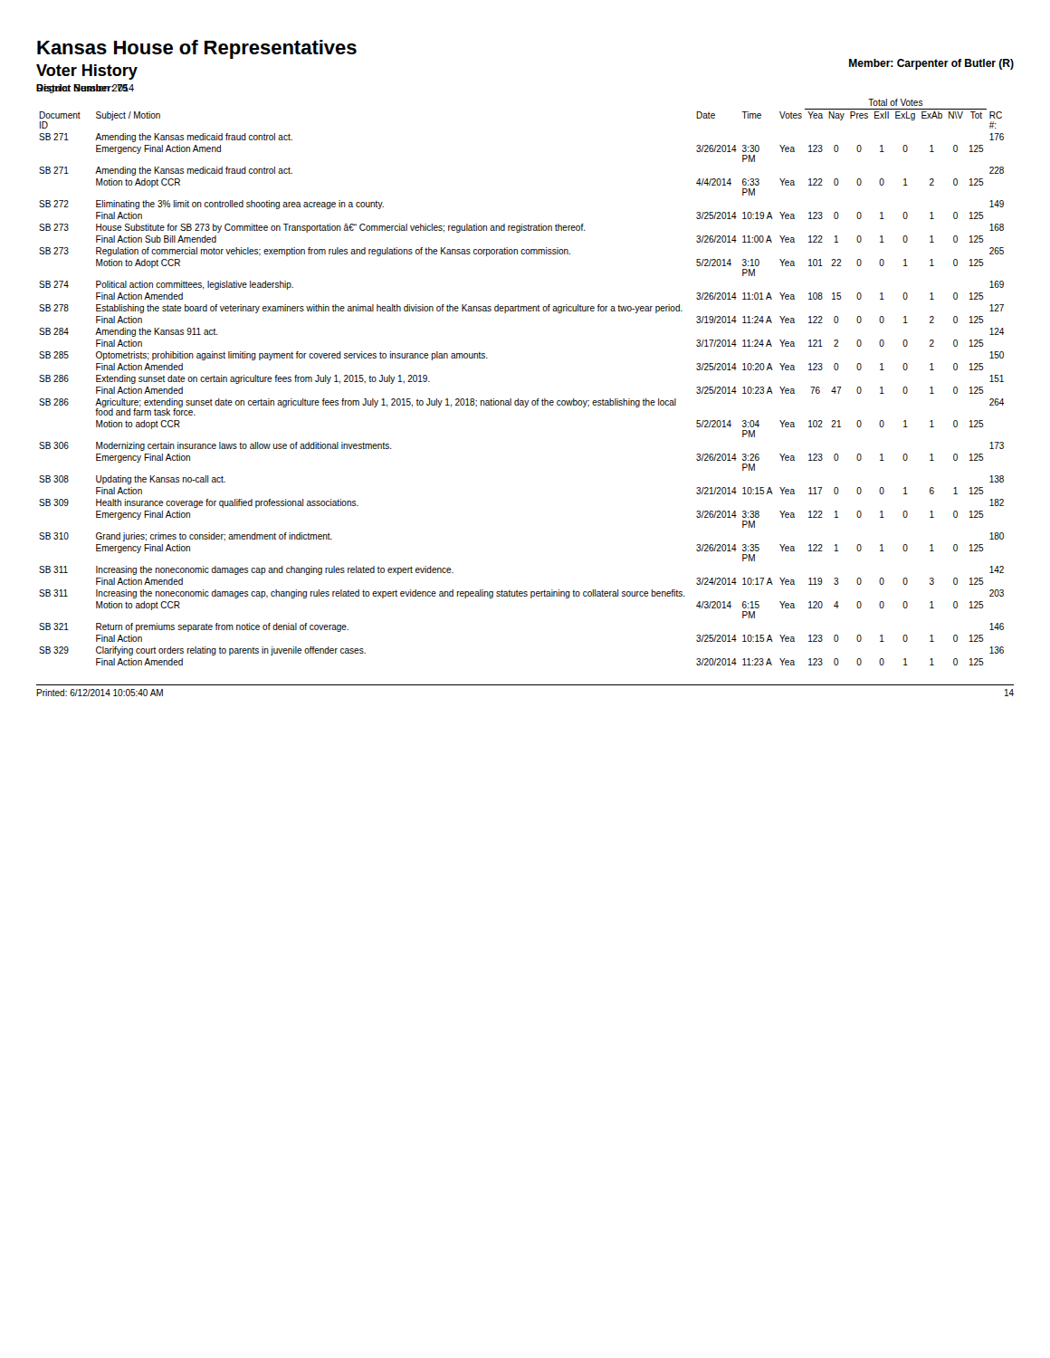Kansas House of Representatives
Voter History
Regular Session 2014
Member: Carpenter of Butler (R)
District Number: 75
| | Total of Votes | |
| --- | --- | --- |
| Document ID | Subject / Motion | Date | Time | Votes | Yea | Nay | Pres | ExII | ExLg | ExAb | N\V | Tot | RC #: |
| SB 271 | Amending the Kansas medicaid fraud control act. | | | | | 176 |
| | Emergency Final Action Amend | 3/26/2014 | 3:30 PM | Yea | 123 | 0 | 0 | 1 | 0 | 1 | 0 | 125 | |
| SB 271 | Amending the Kansas medicaid fraud control act. | | | | | 228 |
| | Motion to Adopt CCR | 4/4/2014 | 6:33 PM | Yea | 122 | 0 | 0 | 0 | 1 | 2 | 0 | 125 | |
| SB 272 | Eliminating the 3% limit on controlled shooting area acreage in a county. | | | | | 149 |
| | Final Action | 3/25/2014 | 10:19 A | Yea | 123 | 0 | 0 | 1 | 0 | 1 | 0 | 125 | |
| SB 273 | House Substitute for SB 273 by Committee on Transportation â€“ Commercial vehicles; regulation and registration thereof. | | | | | 168 |
| | Final Action Sub Bill Amended | 3/26/2014 | 11:00 A | Yea | 122 | 1 | 0 | 1 | 0 | 1 | 0 | 125 | |
| SB 273 | Regulation of commercial motor vehicles; exemption from rules and regulations of the Kansas corporation commission. | | | | | 265 |
| | Motion to Adopt CCR | 5/2/2014 | 3:10 PM | Yea | 101 | 22 | 0 | 0 | 1 | 1 | 0 | 125 | |
| SB 274 | Political action committees, legislative leadership. | | | | | 169 |
| | Final Action Amended | 3/26/2014 | 11:01 A | Yea | 108 | 15 | 0 | 1 | 0 | 1 | 0 | 125 | |
| SB 278 | Establishing the state board of veterinary examiners within the animal health division of the Kansas department of agriculture for a two-year period. | | | | | 127 |
| | Final Action | 3/19/2014 | 11:24 A | Yea | 122 | 0 | 0 | 0 | 1 | 2 | 0 | 125 | |
| SB 284 | Amending the Kansas 911 act. | | | | | 124 |
| | Final Action | 3/17/2014 | 11:24 A | Yea | 121 | 2 | 0 | 0 | 0 | 2 | 0 | 125 | |
| SB 285 | Optometrists; prohibition against limiting payment for covered services to insurance plan amounts. | | | | | 150 |
| | Final Action Amended | 3/25/2014 | 10:20 A | Yea | 123 | 0 | 0 | 1 | 0 | 1 | 0 | 125 | |
| SB 286 | Extending sunset date on certain agriculture fees from July 1, 2015, to July 1, 2019. | | | | | 151 |
| | Final Action Amended | 3/25/2014 | 10:23 A | Yea | 76 | 47 | 0 | 1 | 0 | 1 | 0 | 125 | |
| SB 286 | Agriculture; extending sunset date on certain agriculture fees from July 1, 2015, to July 1, 2018; national day of the cowboy; establishing the local food and farm task force. | | | | | 264 |
| | Motion to adopt CCR | 5/2/2014 | 3:04 PM | Yea | 102 | 21 | 0 | 0 | 1 | 1 | 0 | 125 | |
| SB 306 | Modernizing certain insurance laws to allow use of additional investments. | | | | | 173 |
| | Emergency Final Action | 3/26/2014 | 3:26 PM | Yea | 123 | 0 | 0 | 1 | 0 | 1 | 0 | 125 | |
| SB 308 | Updating the Kansas no-call act. | | | | | 138 |
| | Final Action | 3/21/2014 | 10:15 A | Yea | 117 | 0 | 0 | 0 | 1 | 6 | 1 | 125 | |
| SB 309 | Health insurance coverage for qualified professional associations. | | | | | 182 |
| | Emergency Final Action | 3/26/2014 | 3:38 PM | Yea | 122 | 1 | 0 | 1 | 0 | 1 | 0 | 125 | |
| SB 310 | Grand juries; crimes to consider; amendment of indictment. | | | | | 180 |
| | Emergency Final Action | 3/26/2014 | 3:35 PM | Yea | 122 | 1 | 0 | 1 | 0 | 1 | 0 | 125 | |
| SB 311 | Increasing the noneconomic damages cap and changing rules related to expert evidence. | | | | | 142 |
| | Final Action Amended | 3/24/2014 | 10:17 A | Yea | 119 | 3 | 0 | 0 | 0 | 3 | 0 | 125 | |
| SB 311 | Increasing the noneconomic damages cap, changing rules related to expert evidence and repealing statutes pertaining to collateral source benefits. | | | | | 203 |
| | Motion to adopt CCR | 4/3/2014 | 6:15 PM | Yea | 120 | 4 | 0 | 0 | 0 | 1 | 0 | 125 | |
| SB 321 | Return of premiums separate from notice of denial of coverage. | | | | | 146 |
| | Final Action | 3/25/2014 | 10:15 A | Yea | 123 | 0 | 0 | 1 | 0 | 1 | 0 | 125 | |
| SB 329 | Clarifying court orders relating to parents in juvenile offender cases. | | | | | 136 |
| | Final Action Amended | 3/20/2014 | 11:23 A | Yea | 123 | 0 | 0 | 0 | 1 | 1 | 0 | 125 | |
Printed: 6/12/2014 10:05:40 AM 14